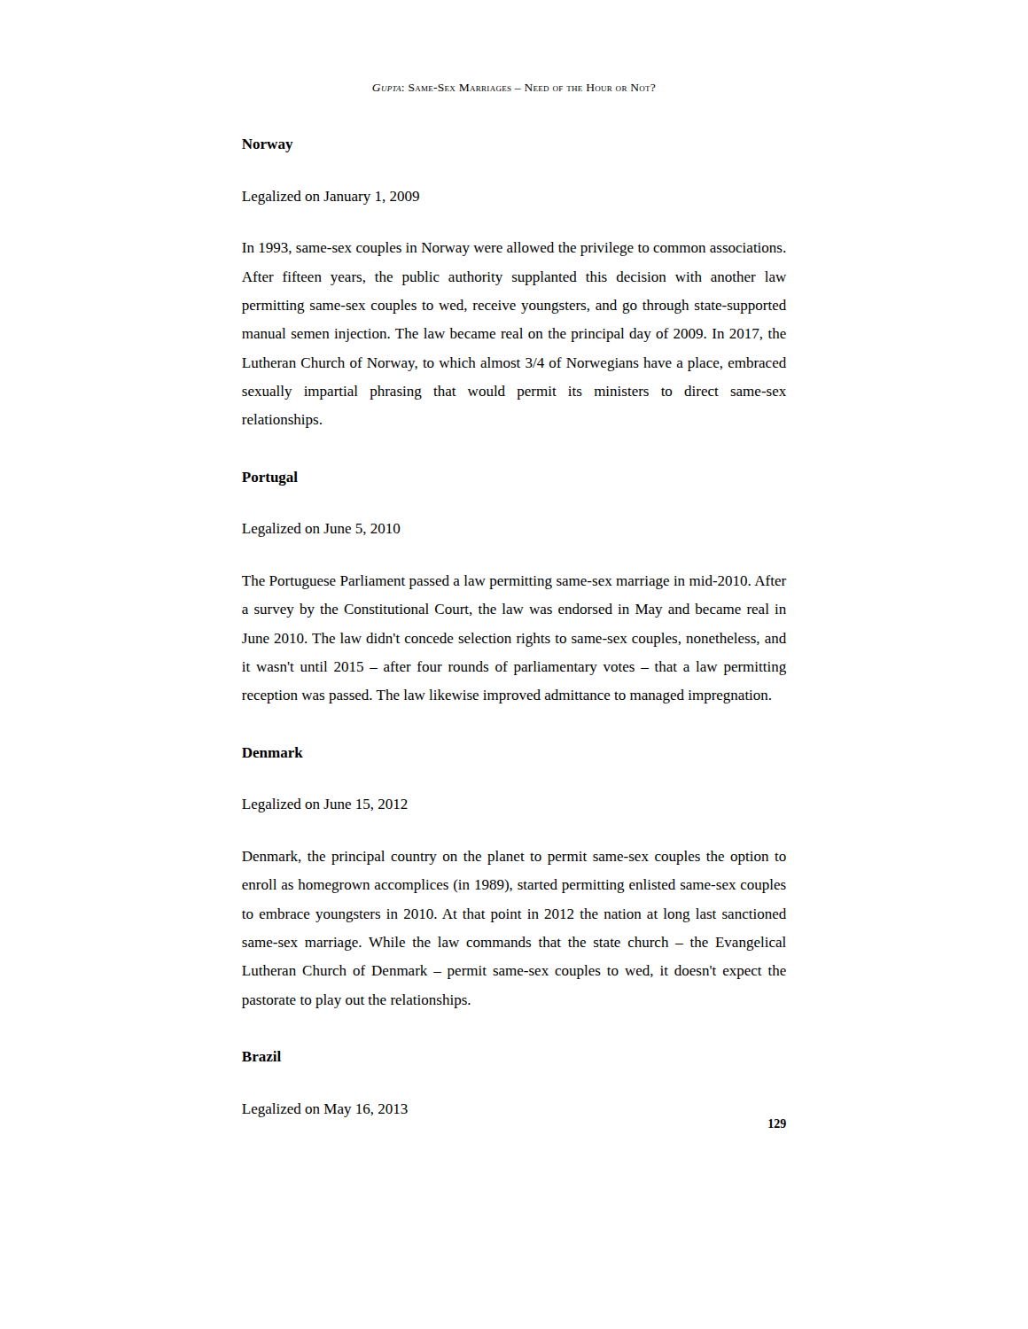Gupta: Same-Sex Marriages – Need of the Hour or Not?
Norway
Legalized on January 1, 2009
In 1993, same-sex couples in Norway were allowed the privilege to common associations. After fifteen years, the public authority supplanted this decision with another law permitting same-sex couples to wed, receive youngsters, and go through state-supported manual semen injection. The law became real on the principal day of 2009. In 2017, the Lutheran Church of Norway, to which almost 3/4 of Norwegians have a place, embraced sexually impartial phrasing that would permit its ministers to direct same-sex relationships.
Portugal
Legalized on June 5, 2010
The Portuguese Parliament passed a law permitting same-sex marriage in mid-2010. After a survey by the Constitutional Court, the law was endorsed in May and became real in June 2010. The law didn't concede selection rights to same-sex couples, nonetheless, and it wasn't until 2015 – after four rounds of parliamentary votes – that a law permitting reception was passed. The law likewise improved admittance to managed impregnation.
Denmark
Legalized on June 15, 2012
Denmark, the principal country on the planet to permit same-sex couples the option to enroll as homegrown accomplices (in 1989), started permitting enlisted same-sex couples to embrace youngsters in 2010. At that point in 2012 the nation at long last sanctioned same-sex marriage. While the law commands that the state church – the Evangelical Lutheran Church of Denmark – permit same-sex couples to wed, it doesn't expect the pastorate to play out the relationships.
Brazil
Legalized on May 16, 2013
129